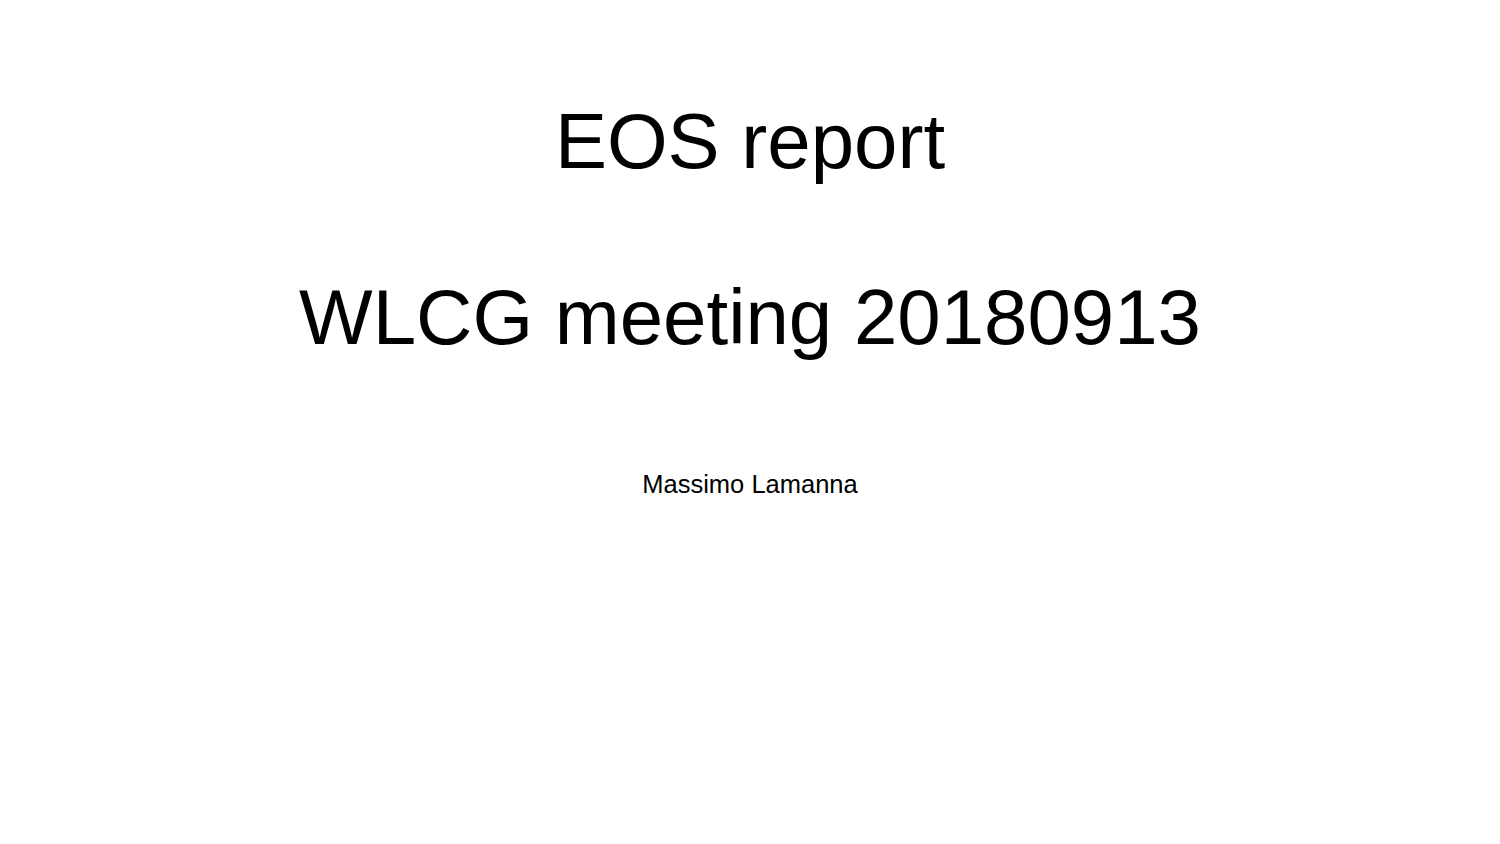EOS report
WLCG meeting 20180913
Massimo Lamanna